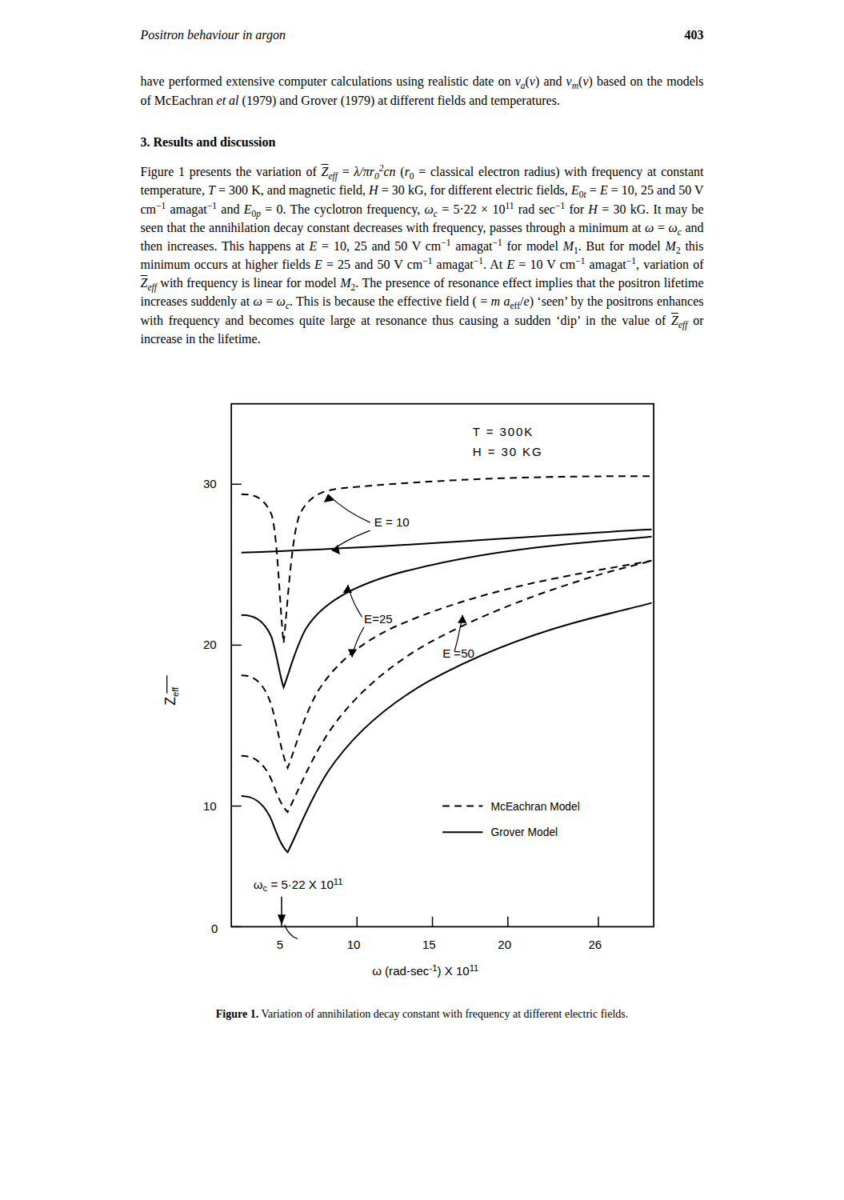Positron behaviour in argon 403
have performed extensive computer calculations using realistic date on va(v) and vm(v) based on the models of McEachran et al (1979) and Grover (1979) at different fields and temperatures.
3. Results and discussion
Figure 1 presents the variation of Zeff = λ/πr02cn (r0 = classical electron radius) with frequency at constant temperature, T = 300 K, and magnetic field, H = 30 kG, for different electric fields, E0t = E = 10, 25 and 50 V cm−1 amagat−1 and E0p = 0. The cyclotron frequency, ωc = 5·22 × 1011 rad sec−1 for H = 30 kG. It may be seen that the annihilation decay constant decreases with frequency, passes through a minimum at ω = ωc and then increases. This happens at E = 10, 25 and 50 V cm−1 amagat−1 for model M1. But for model M2 this minimum occurs at higher fields E = 25 and 50 V cm−1 amagat−1. At E = 10 V cm−1 amagat−1, variation of Zeff with frequency is linear for model M2. The presence of resonance effect implies that the positron lifetime increases suddenly at ω = ωc. This is because the effective field ( = m aeff/e) ‘seen’ by the positrons enhances with frequency and becomes quite large at resonance thus causing a sudden ‘dip’ in the value of Zeff or increase in the lifetime.
T = 300K H = 30 KG 30 20 10 0 Zeff 5 10 15 20 26 ω (rad-sec-1) X 1011 ωc = 5·22 X 1011 E = 10 E=25 E =50 McEachran Model Grover Model
Figure 1. Variation of annihilation decay constant with frequency at different electric fields.